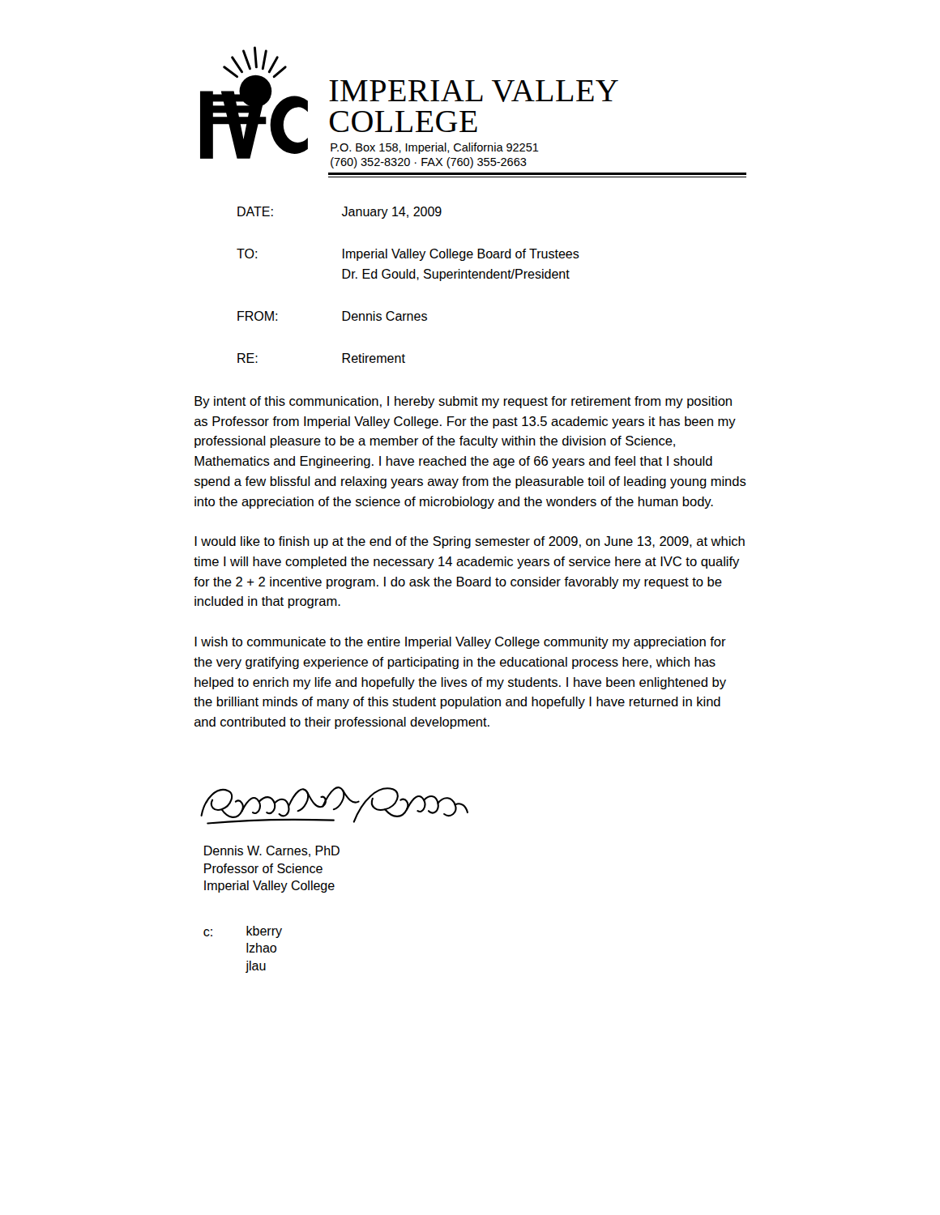IMPERIAL VALLEY COLLEGE
P.O. Box 158, Imperial, California 92251
(760) 352-8320 · FAX (760) 355-2663
DATE:
January 14, 2009
TO:
Imperial Valley College Board of Trustees
Dr. Ed Gould, Superintendent/President
FROM:
Dennis Carnes
RE:
Retirement
By intent of this communication, I hereby submit my request for retirement from my position as Professor from Imperial Valley College. For the past 13.5 academic years it has been my professional pleasure to be a member of the faculty within the division of Science, Mathematics and Engineering. I have reached the age of 66 years and feel that I should spend a few blissful and relaxing years away from the pleasurable toil of leading young minds into the appreciation of the science of microbiology and the wonders of the human body.
I would like to finish up at the end of the Spring semester of 2009, on June 13, 2009, at which time I will have completed the necessary 14 academic years of service here at IVC to qualify for the 2 + 2 incentive program. I do ask the Board to consider favorably my request to be included in that program.
I wish to communicate to the entire Imperial Valley College community my appreciation for the very gratifying experience of participating in the educational process here, which has helped to enrich my life and hopefully the lives of my students. I have been enlightened by the brilliant minds of many of this student population and hopefully I have returned in kind and contributed to their professional development.
Dennis W. Carnes, PhD
Professor of Science
Imperial Valley College
c:
kberry
lzhao
jlau